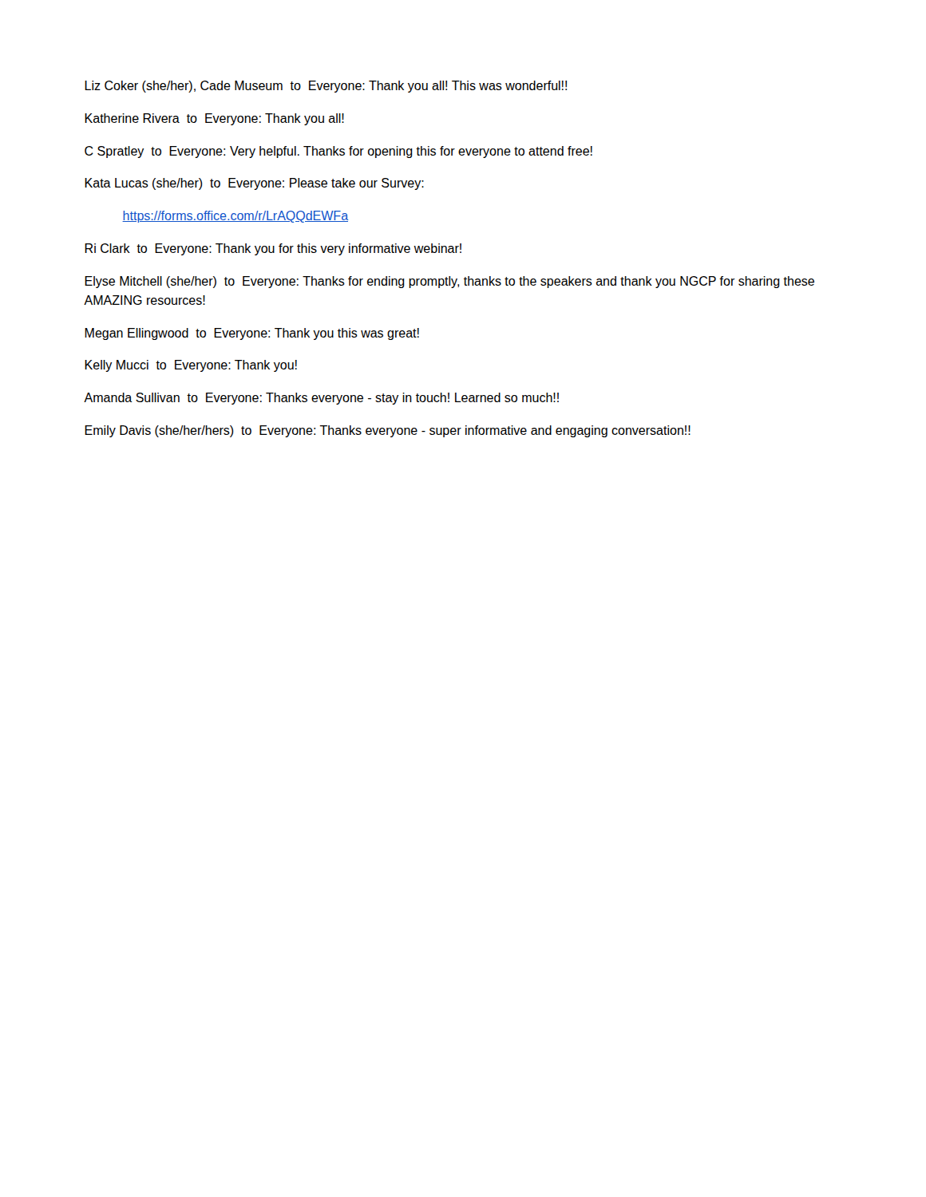Liz Coker (she/her), Cade Museum to Everyone: Thank you all! This was wonderful!!
Katherine Rivera to Everyone: Thank you all!
C Spratley to Everyone: Very helpful. Thanks for opening this for everyone to attend free!
Kata Lucas (she/her) to Everyone: Please take our Survey:
https://forms.office.com/r/LrAQQdEWFa
Ri Clark to Everyone: Thank you for this very informative webinar!
Elyse Mitchell (she/her) to Everyone: Thanks for ending promptly, thanks to the speakers and thank you NGCP for sharing these AMAZING resources!
Megan Ellingwood to Everyone: Thank you this was great!
Kelly Mucci to Everyone: Thank you!
Amanda Sullivan to Everyone: Thanks everyone - stay in touch! Learned so much!!
Emily Davis (she/her/hers) to Everyone: Thanks everyone - super informative and engaging conversation!!